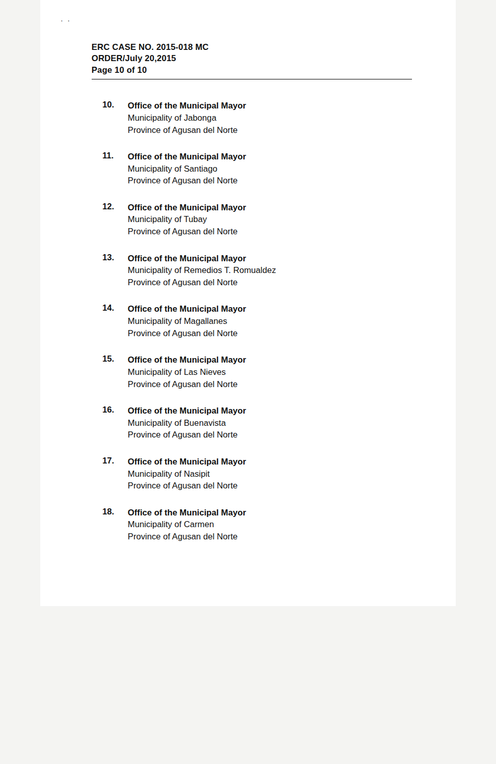. .
ERC CASE NO. 2015-018 MC
ORDER/July 20,2015
Page 10 of 10
10.
Office of the Municipal Mayor
Municipality of Jabonga
Province of Agusan del Norte
11.
Office of the Municipal Mayor
Municipality of Santiago
Province of Agusan del Norte
12.
Office of the Municipal Mayor
Municipality of Tubay
Province of Agusan del Norte
13.
Office of the Municipal Mayor
Municipality of Remedios T. Romualdez
Province of Agusan del Norte
14.
Office of the Municipal Mayor
Municipality of Magallanes
Province of Agusan del Norte
15.
Office of the Municipal Mayor
Municipality of Las Nieves
Province of Agusan del Norte
16.
Office of the Municipal Mayor
Municipality of Buenavista
Province of Agusan del Norte
17.
Office of the Municipal Mayor
Municipality of Nasipit
Province of Agusan del Norte
18.
Office of the Municipal Mayor
Municipality of Carmen
Province of Agusan del Norte